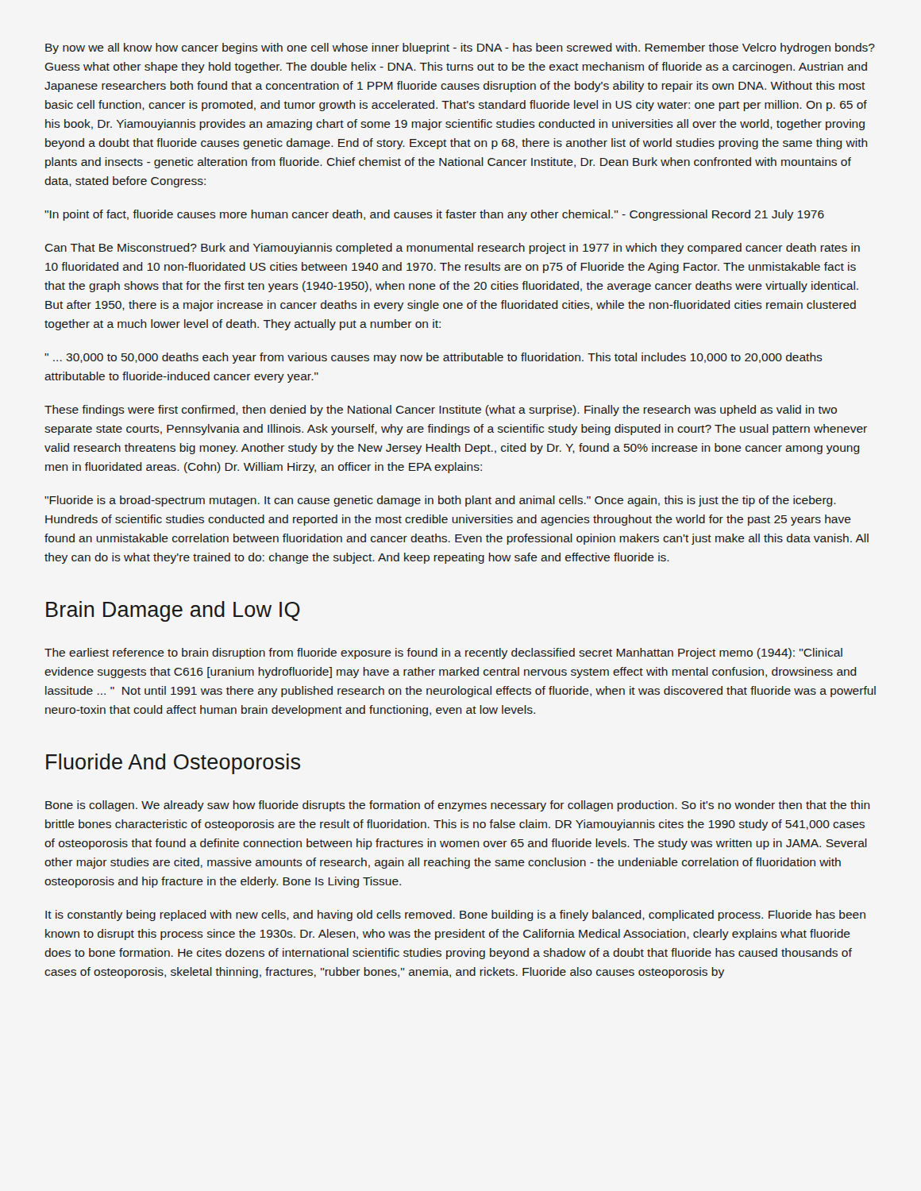By now we all know how cancer begins with one cell whose inner blueprint - its DNA - has been screwed with. Remember those Velcro hydrogen bonds? Guess what other shape they hold together. The double helix - DNA. This turns out to be the exact mechanism of fluoride as a carcinogen. Austrian and Japanese researchers both found that a concentration of 1 PPM fluoride causes disruption of the body's ability to repair its own DNA. Without this most basic cell function, cancer is promoted, and tumor growth is accelerated. That's standard fluoride level in US city water: one part per million. On p. 65 of his book, Dr. Yiamouyiannis provides an amazing chart of some 19 major scientific studies conducted in universities all over the world, together proving beyond a doubt that fluoride causes genetic damage. End of story. Except that on p 68, there is another list of world studies proving the same thing with plants and insects - genetic alteration from fluoride. Chief chemist of the National Cancer Institute, Dr. Dean Burk when confronted with mountains of data, stated before Congress:
"In point of fact, fluoride causes more human cancer death, and causes it faster than any other chemical." - Congressional Record 21 July 1976
Can That Be Misconstrued? Burk and Yiamouyiannis completed a monumental research project in 1977 in which they compared cancer death rates in 10 fluoridated and 10 non-fluoridated US cities between 1940 and 1970. The results are on p75 of Fluoride the Aging Factor. The unmistakable fact is that the graph shows that for the first ten years (1940-1950), when none of the 20 cities fluoridated, the average cancer deaths were virtually identical. But after 1950, there is a major increase in cancer deaths in every single one of the fluoridated cities, while the non-fluoridated cities remain clustered together at a much lower level of death. They actually put a number on it:
" ... 30,000 to 50,000 deaths each year from various causes may now be attributable to fluoridation. This total includes 10,000 to 20,000 deaths attributable to fluoride-induced cancer every year."
These findings were first confirmed, then denied by the National Cancer Institute (what a surprise). Finally the research was upheld as valid in two separate state courts, Pennsylvania and Illinois. Ask yourself, why are findings of a scientific study being disputed in court? The usual pattern whenever valid research threatens big money. Another study by the New Jersey Health Dept., cited by Dr. Y, found a 50% increase in bone cancer among young men in fluoridated areas. (Cohn) Dr. William Hirzy, an officer in the EPA explains:
"Fluoride is a broad-spectrum mutagen. It can cause genetic damage in both plant and animal cells." Once again, this is just the tip of the iceberg. Hundreds of scientific studies conducted and reported in the most credible universities and agencies throughout the world for the past 25 years have found an unmistakable correlation between fluoridation and cancer deaths. Even the professional opinion makers can't just make all this data vanish. All they can do is what they're trained to do: change the subject. And keep repeating how safe and effective fluoride is.
Brain Damage and Low IQ
The earliest reference to brain disruption from fluoride exposure is found in a recently declassified secret Manhattan Project memo (1944): "Clinical evidence suggests that C616 [uranium hydrofluoride] may have a rather marked central nervous system effect with mental confusion, drowsiness and lassitude ... " Not until 1991 was there any published research on the neurological effects of fluoride, when it was discovered that fluoride was a powerful neuro-toxin that could affect human brain development and functioning, even at low levels.
Fluoride And Osteoporosis
Bone is collagen. We already saw how fluoride disrupts the formation of enzymes necessary for collagen production. So it's no wonder then that the thin brittle bones characteristic of osteoporosis are the result of fluoridation. This is no false claim. DR Yiamouyiannis cites the 1990 study of 541,000 cases of osteoporosis that found a definite connection between hip fractures in women over 65 and fluoride levels. The study was written up in JAMA. Several other major studies are cited, massive amounts of research, again all reaching the same conclusion - the undeniable correlation of fluoridation with osteoporosis and hip fracture in the elderly. Bone Is Living Tissue.
It is constantly being replaced with new cells, and having old cells removed. Bone building is a finely balanced, complicated process. Fluoride has been known to disrupt this process since the 1930s. Dr. Alesen, who was the president of the California Medical Association, clearly explains what fluoride does to bone formation. He cites dozens of international scientific studies proving beyond a shadow of a doubt that fluoride has caused thousands of cases of osteoporosis, skeletal thinning, fractures, "rubber bones," anemia, and rickets. Fluoride also causes osteoporosis by